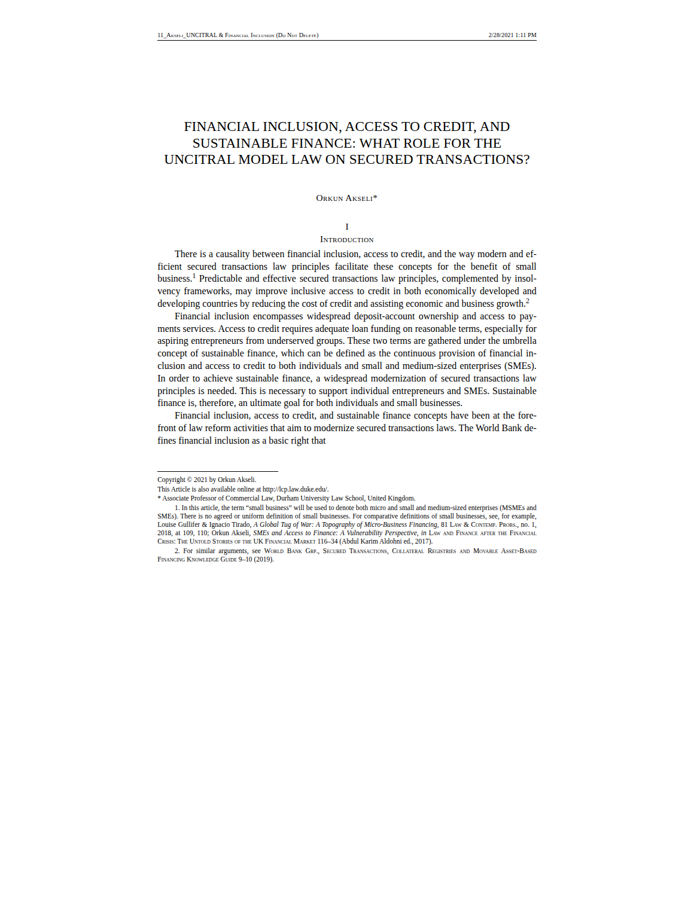11_Akseli_UNCITRAL & Financial Inclusion (Do Not Delete) 2/28/2021 1:11 PM
FINANCIAL INCLUSION, ACCESS TO CREDIT, AND SUSTAINABLE FINANCE: WHAT ROLE FOR THE UNCITRAL MODEL LAW ON SECURED TRANSACTIONS?
Orkun Akseli*
I
Introduction
There is a causality between financial inclusion, access to credit, and the way modern and efficient secured transactions law principles facilitate these concepts for the benefit of small business.1 Predictable and effective secured transactions law principles, complemented by insolvency frameworks, may improve inclusive access to credit in both economically developed and developing countries by reducing the cost of credit and assisting economic and business growth.2
Financial inclusion encompasses widespread deposit-account ownership and access to payments services. Access to credit requires adequate loan funding on reasonable terms, especially for aspiring entrepreneurs from underserved groups. These two terms are gathered under the umbrella concept of sustainable finance, which can be defined as the continuous provision of financial inclusion and access to credit to both individuals and small and medium-sized enterprises (SMEs). In order to achieve sustainable finance, a widespread modernization of secured transactions law principles is needed. This is necessary to support individual entrepreneurs and SMEs. Sustainable finance is, therefore, an ultimate goal for both individuals and small businesses.
Financial inclusion, access to credit, and sustainable finance concepts have been at the forefront of law reform activities that aim to modernize secured transactions laws. The World Bank defines financial inclusion as a basic right that
Copyright © 2021 by Orkun Akseli.
This Article is also available online at http://lcp.law.duke.edu/.
* Associate Professor of Commercial Law, Durham University Law School, United Kingdom.
1. In this article, the term “small business” will be used to denote both micro and small and medium-sized enterprises (MSMEs and SMEs). There is no agreed or uniform definition of small businesses. For comparative definitions of small businesses, see, for example, Louise Gullifer & Ignacio Tirado, A Global Tug of War: A Topography of Micro-Business Financing, 81 Law & Contemp. Probs., no. 1, 2018, at 109, 110; Orkun Akseli, SMEs and Access to Finance: A Vulnerability Perspective, in Law and Finance after the Financial Crisis: The Untold Stories of the UK Financial Market 116–34 (Abdul Karim Aldohni ed., 2017).
2. For similar arguments, see World Bank Grp., Secured Transactions, Collateral Registries and Movable Asset-Based Financing Knowledge Guide 9–10 (2019).